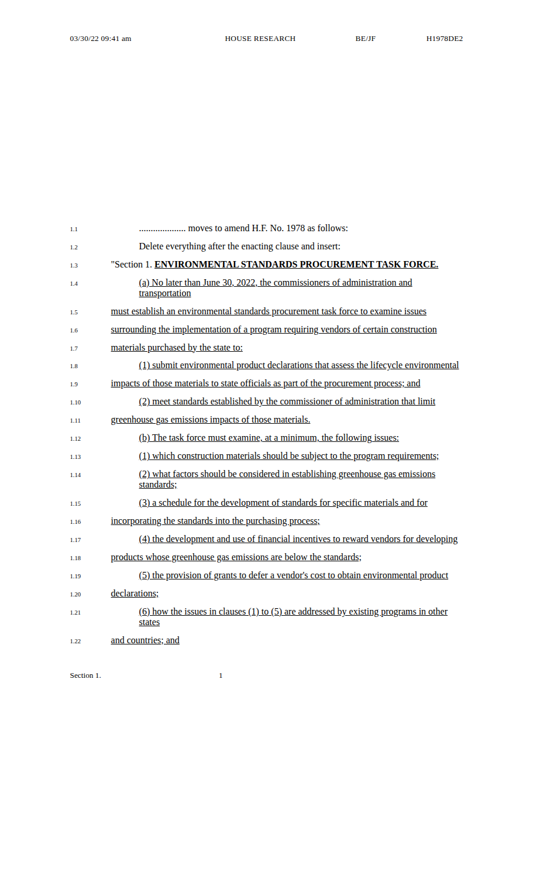03/30/22 09:41 am
HOUSE RESEARCH
BE/JF
H1978DE2
1.1
.................... moves to amend H.F. No. 1978 as follows:
1.2
Delete everything after the enacting clause and insert:
1.3
"Section 1. ENVIRONMENTAL STANDARDS PROCUREMENT TASK FORCE.
1.4
(a) No later than June 30, 2022, the commissioners of administration and transportation
1.5
must establish an environmental standards procurement task force to examine issues
1.6
surrounding the implementation of a program requiring vendors of certain construction
1.7
materials purchased by the state to:
1.8
(1) submit environmental product declarations that assess the lifecycle environmental
1.9
impacts of those materials to state officials as part of the procurement process; and
1.10
(2) meet standards established by the commissioner of administration that limit
1.11
greenhouse gas emissions impacts of those materials.
1.12
(b) The task force must examine, at a minimum, the following issues:
1.13
(1) which construction materials should be subject to the program requirements;
1.14
(2) what factors should be considered in establishing greenhouse gas emissions standards;
1.15
(3) a schedule for the development of standards for specific materials and for
1.16
incorporating the standards into the purchasing process;
1.17
(4) the development and use of financial incentives to reward vendors for developing
1.18
products whose greenhouse gas emissions are below the standards;
1.19
(5) the provision of grants to defer a vendor's cost to obtain environmental product
1.20
declarations;
1.21
(6) how the issues in clauses (1) to (5) are addressed by existing programs in other states
1.22
and countries; and
Section 1.
1